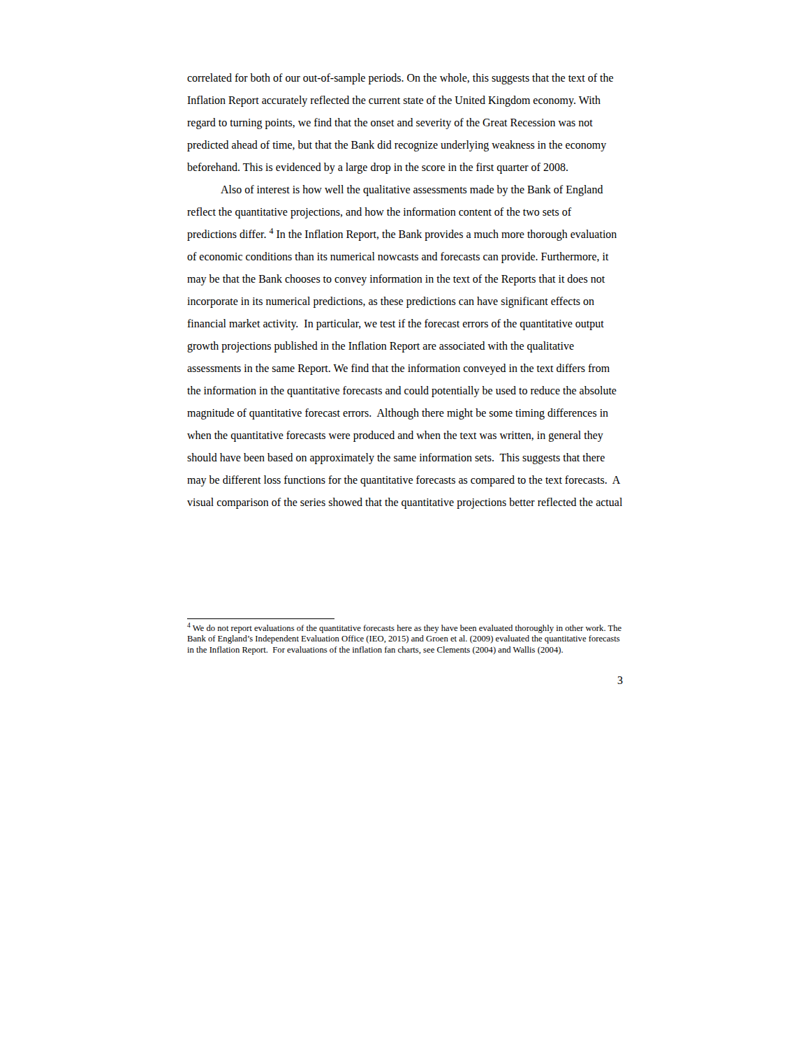correlated for both of our out-of-sample periods. On the whole, this suggests that the text of the Inflation Report accurately reflected the current state of the United Kingdom economy. With regard to turning points, we find that the onset and severity of the Great Recession was not predicted ahead of time, but that the Bank did recognize underlying weakness in the economy beforehand. This is evidenced by a large drop in the score in the first quarter of 2008.
Also of interest is how well the qualitative assessments made by the Bank of England reflect the quantitative projections, and how the information content of the two sets of predictions differ. 4 In the Inflation Report, the Bank provides a much more thorough evaluation of economic conditions than its numerical nowcasts and forecasts can provide. Furthermore, it may be that the Bank chooses to convey information in the text of the Reports that it does not incorporate in its numerical predictions, as these predictions can have significant effects on financial market activity. In particular, we test if the forecast errors of the quantitative output growth projections published in the Inflation Report are associated with the qualitative assessments in the same Report. We find that the information conveyed in the text differs from the information in the quantitative forecasts and could potentially be used to reduce the absolute magnitude of quantitative forecast errors. Although there might be some timing differences in when the quantitative forecasts were produced and when the text was written, in general they should have been based on approximately the same information sets. This suggests that there may be different loss functions for the quantitative forecasts as compared to the text forecasts. A visual comparison of the series showed that the quantitative projections better reflected the actual
4 We do not report evaluations of the quantitative forecasts here as they have been evaluated thoroughly in other work. The Bank of England’s Independent Evaluation Office (IEO, 2015) and Groen et al. (2009) evaluated the quantitative forecasts in the Inflation Report. For evaluations of the inflation fan charts, see Clements (2004) and Wallis (2004).
3